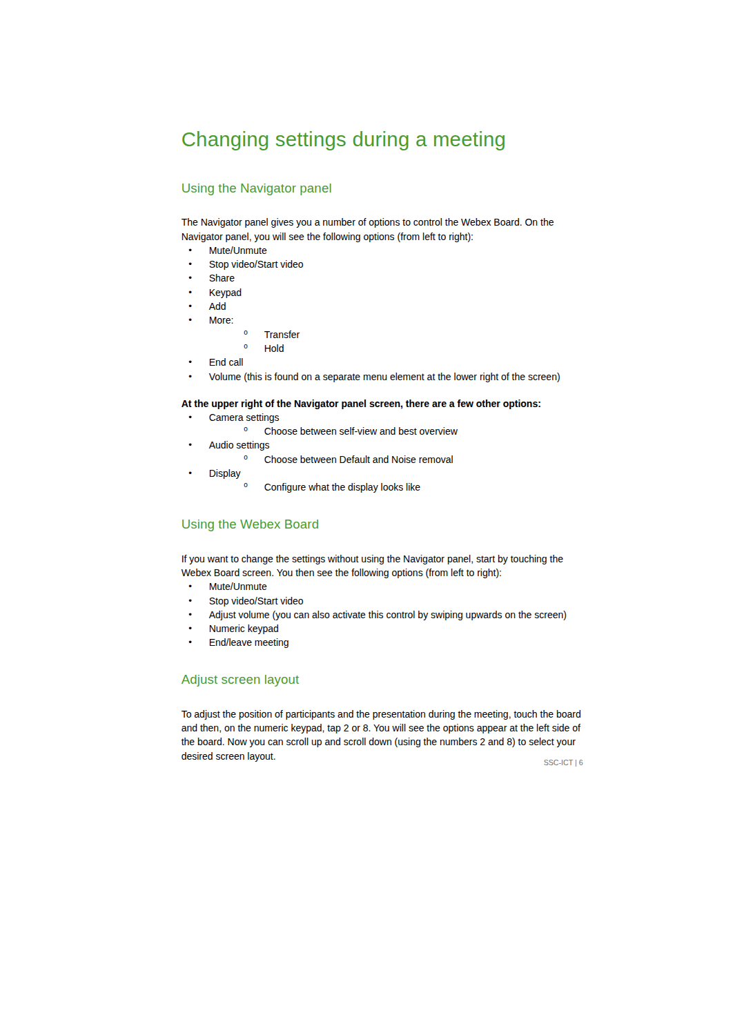Changing settings during a meeting
Using the Navigator panel
The Navigator panel gives you a number of options to control the Webex Board. On the Navigator panel, you will see the following options (from left to right):
Mute/Unmute
Stop video/Start video
Share
Keypad
Add
More:
Transfer
Hold
End call
Volume (this is found on a separate menu element at the lower right of the screen)
At the upper right of the Navigator panel screen, there are a few other options:
Camera settings
Choose between self-view and best overview
Audio settings
Choose between Default and Noise removal
Display
Configure what the display looks like
Using the Webex Board
If you want to change the settings without using the Navigator panel, start by touching the Webex Board screen. You then see the following options (from left to right):
Mute/Unmute
Stop video/Start video
Adjust volume (you can also activate this control by swiping upwards on the screen)
Numeric keypad
End/leave meeting
Adjust screen layout
To adjust the position of participants and the presentation during the meeting, touch the board and then, on the numeric keypad, tap 2 or 8. You will see the options appear at the left side of the board. Now you can scroll up and scroll down (using the numbers 2 and 8) to select your desired screen layout.
SSC-ICT | 6